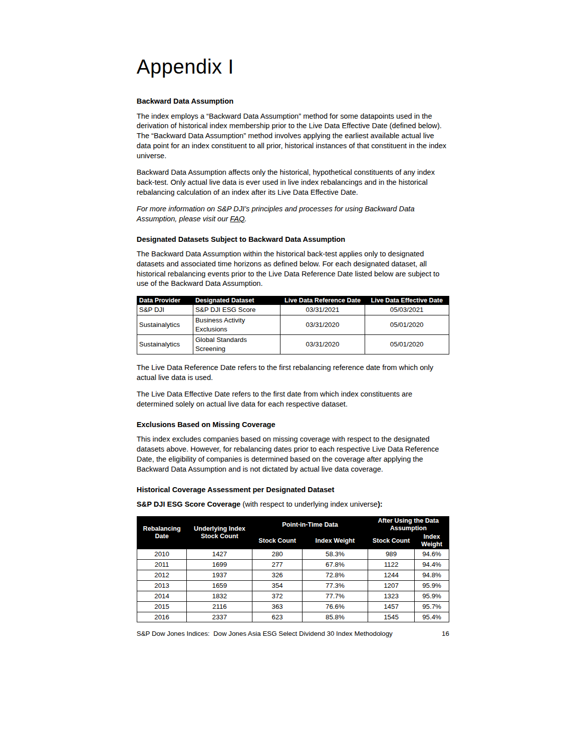Appendix I
Backward Data Assumption
The index employs a “Backward Data Assumption” method for some datapoints used in the derivation of historical index membership prior to the Live Data Effective Date (defined below). The “Backward Data Assumption” method involves applying the earliest available actual live data point for an index constituent to all prior, historical instances of that constituent in the index universe.
Backward Data Assumption affects only the historical, hypothetical constituents of any index back-test. Only actual live data is ever used in live index rebalancings and in the historical rebalancing calculation of an index after its Live Data Effective Date.
For more information on S&P DJI’s principles and processes for using Backward Data Assumption, please visit our FAQ.
Designated Datasets Subject to Backward Data Assumption
The Backward Data Assumption within the historical back-test applies only to designated datasets and associated time horizons as defined below. For each designated dataset, all historical rebalancing events prior to the Live Data Reference Date listed below are subject to use of the Backward Data Assumption.
| Data Provider | Designated Dataset | Live Data Reference Date | Live Data Effective Date |
| --- | --- | --- | --- |
| S&P DJI | S&P DJI ESG Score | 03/31/2021 | 05/03/2021 |
| Sustainalytics | Business Activity Exclusions | 03/31/2020 | 05/01/2020 |
| Sustainalytics | Global Standards Screening | 03/31/2020 | 05/01/2020 |
The Live Data Reference Date refers to the first rebalancing reference date from which only actual live data is used.
The Live Data Effective Date refers to the first date from which index constituents are determined solely on actual live data for each respective dataset.
Exclusions Based on Missing Coverage
This index excludes companies based on missing coverage with respect to the designated datasets above. However, for rebalancing dates prior to each respective Live Data Reference Date, the eligibility of companies is determined based on the coverage after applying the Backward Data Assumption and is not dictated by actual live data coverage.
Historical Coverage Assessment per Designated Dataset
S&P DJI ESG Score Coverage (with respect to underlying index universe):
| Rebalancing Date | Underlying Index Stock Count | Point-in-Time Data | After Using the Data Assumption |
| --- | --- | --- | --- |
| Stock Count | Index Weight | Stock Count | Index Weight |
| 2010 | 1427 | 280 | 58.3% | 989 | 94.6% |
| 2011 | 1699 | 277 | 67.8% | 1122 | 94.4% |
| 2012 | 1937 | 326 | 72.8% | 1244 | 94.8% |
| 2013 | 1659 | 354 | 77.3% | 1207 | 95.9% |
| 2014 | 1832 | 372 | 77.7% | 1323 | 95.9% |
| 2015 | 2116 | 363 | 76.6% | 1457 | 95.7% |
| 2016 | 2337 | 623 | 85.8% | 1545 | 95.4% |
S&P Dow Jones Indices: Dow Jones Asia ESG Select Dividend 30 Index Methodology 16